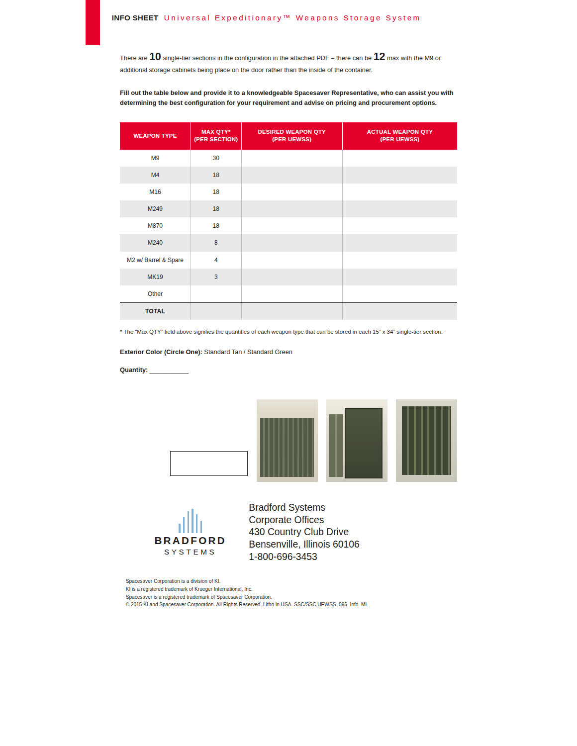INFO SHEET Universal Expeditionary™ Weapons Storage System
There are 10 single-tier sections in the configuration in the attached PDF – there can be 12 max with the M9 or additional storage cabinets being place on the door rather than the inside of the container.
Fill out the table below and provide it to a knowledgeable Spacesaver Representative, who can assist you with determining the best configuration for your requirement and advise on pricing and procurement options.
| WEAPON TYPE | MAX QTY* (PER SECTION) | DESIRED WEAPON QTY (PER UEWSS) | ACTUAL WEAPON QTY (PER UEWSS) |
| --- | --- | --- | --- |
| M9 | 30 | | |
| M4 | 18 | | |
| M16 | 18 | | |
| M249 | 18 | | |
| M870 | 18 | | |
| M240 | 8 | | |
| M2 w/ Barrel & Spare | 4 | | |
| MK19 | 3 | | |
| Other | | | |
| TOTAL | | | |
* The “Max QTY” field above signifies the quantities of each weapon type that can be stored in each 15” x 34” single-tier section.
Exterior Color (Circle One): Standard Tan / Standard Green
Quantity: ___________
BRADFORD
SYSTEMS
Bradford Systems
Corporate Offices
430 Country Club Drive
Bensenville, Illinois 60106
1-800-696-3453
Spacesaver Corporation is a division of KI.
KI is a registered trademark of Krueger International, Inc.
Spacesaver is a registered trademark of Spacesaver Corporation.
© 2015 KI and Spacesaver Corporation. All Rights Reserved. Litho in USA. SSC/SSC UEWSS_095_Info_ML